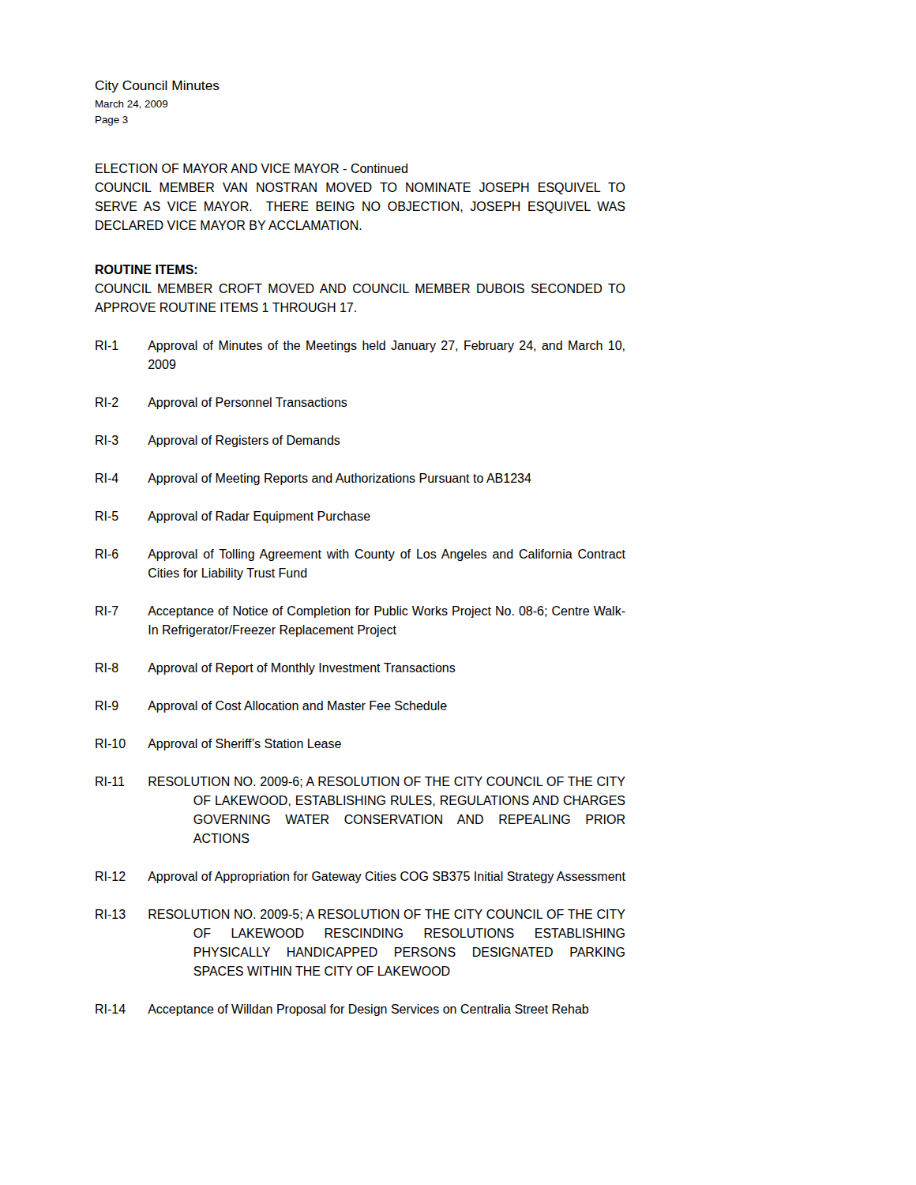City Council Minutes
March 24, 2009
Page 3
ELECTION OF MAYOR AND VICE MAYOR - Continued
Council Member Van Nostran moved to nominate Joseph Esquivel to serve as Vice Mayor. There being no objection, Joseph Esquivel was declared Vice Mayor by acclamation.
ROUTINE ITEMS:
Council Member Croft moved and Council Member DuBois seconded to approve Routine Items 1 through 17.
| RI-1 | Approval of Minutes of the Meetings held January 27, February 24, and March 10, 2009 |
| RI-2 | Approval of Personnel Transactions |
| RI-3 | Approval of Registers of Demands |
| RI-4 | Approval of Meeting Reports and Authorizations Pursuant to AB1234 |
| RI-5 | Approval of Radar Equipment Purchase |
| RI-6 | Approval of Tolling Agreement with County of Los Angeles and California Contract Cities for Liability Trust Fund |
| RI-7 | Acceptance of Notice of Completion for Public Works Project No. 08-6; Centre Walk-In Refrigerator/Freezer Replacement Project |
| RI-8 | Approval of Report of Monthly Investment Transactions |
| RI-9 | Approval of Cost Allocation and Master Fee Schedule |
| RI-10 | Approval of Sheriff’s Station Lease |
| RI-11 | Resolution No. 2009-6; A Resolution of the City Council of the City of Lakewood, establishing rules, regulations and charges governing water conservation and repealing prior actions |
| RI-12 | Approval of Appropriation for Gateway Cities COG SB375 Initial Strategy Assessment |
| RI-13 | Resolution No. 2009-5; A Resolution of the City Council of the City of Lakewood rescinding resolutions establishing physically handicapped persons designated parking spaces within the City of Lakewood |
| RI-14 | Acceptance of Willdan Proposal for Design Services on Centralia Street Rehab |